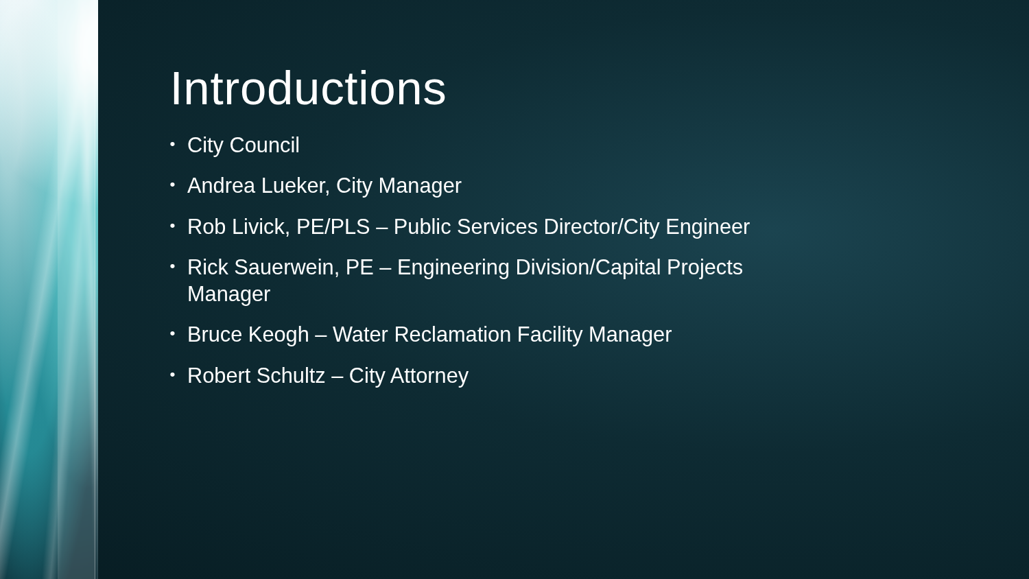Introductions
City Council
Andrea Lueker, City Manager
Rob Livick, PE/PLS – Public Services Director/City Engineer
Rick Sauerwein, PE – Engineering Division/Capital Projects Manager
Bruce Keogh – Water Reclamation Facility Manager
Robert Schultz – City Attorney